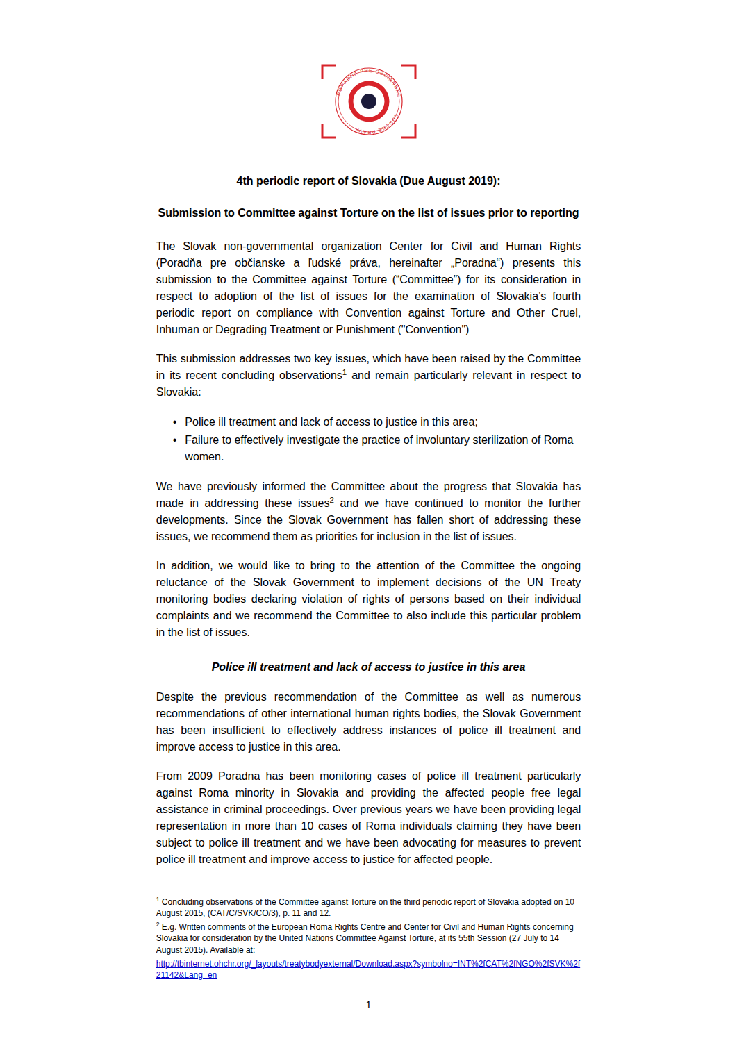PORADŇA PRE OBČIANSKE A ĽUDSKÉ PRÁVA
4th periodic report of Slovakia (Due August 2019):
Submission to Committee against Torture on the list of issues prior to reporting
The Slovak non-governmental organization Center for Civil and Human Rights (Poradňa pre občianske a ľudské práva, hereinafter „Poradna“) presents this submission to the Committee against Torture (“Committee”) for its consideration in respect to adoption of the list of issues for the examination of Slovakia’s fourth periodic report on compliance with Convention against Torture and Other Cruel, Inhuman or Degrading Treatment or Punishment ("Convention")
This submission addresses two key issues, which have been raised by the Committee in its recent concluding observations1 and remain particularly relevant in respect to Slovakia:
Police ill treatment and lack of access to justice in this area;
Failure to effectively investigate the practice of involuntary sterilization of Roma women.
We have previously informed the Committee about the progress that Slovakia has made in addressing these issues2 and we have continued to monitor the further developments. Since the Slovak Government has fallen short of addressing these issues, we recommend them as priorities for inclusion in the list of issues.
In addition, we would like to bring to the attention of the Committee the ongoing reluctance of the Slovak Government to implement decisions of the UN Treaty monitoring bodies declaring violation of rights of persons based on their individual complaints and we recommend the Committee to also include this particular problem in the list of issues.
Police ill treatment and lack of access to justice in this area
Despite the previous recommendation of the Committee as well as numerous recommendations of other international human rights bodies, the Slovak Government has been insufficient to effectively address instances of police ill treatment and improve access to justice in this area.
From 2009 Poradna has been monitoring cases of police ill treatment particularly against Roma minority in Slovakia and providing the affected people free legal assistance in criminal proceedings. Over previous years we have been providing legal representation in more than 10 cases of Roma individuals claiming they have been subject to police ill treatment and we have been advocating for measures to prevent police ill treatment and improve access to justice for affected people.
1 Concluding observations of the Committee against Torture on the third periodic report of Slovakia adopted on 10 August 2015, (CAT/C/SVK/CO/3), p. 11 and 12.
2 E.g. Written comments of the European Roma Rights Centre and Center for Civil and Human Rights concerning Slovakia for consideration by the United Nations Committee Against Torture, at its 55th Session (27 July to 14 August 2015). Available at:
http://tbinternet.ohchr.org/_layouts/treatybodyexternal/Download.aspx?symbolno=INT%2fCAT%2fNGO%2fSVK%2f21142&Lang=en
1